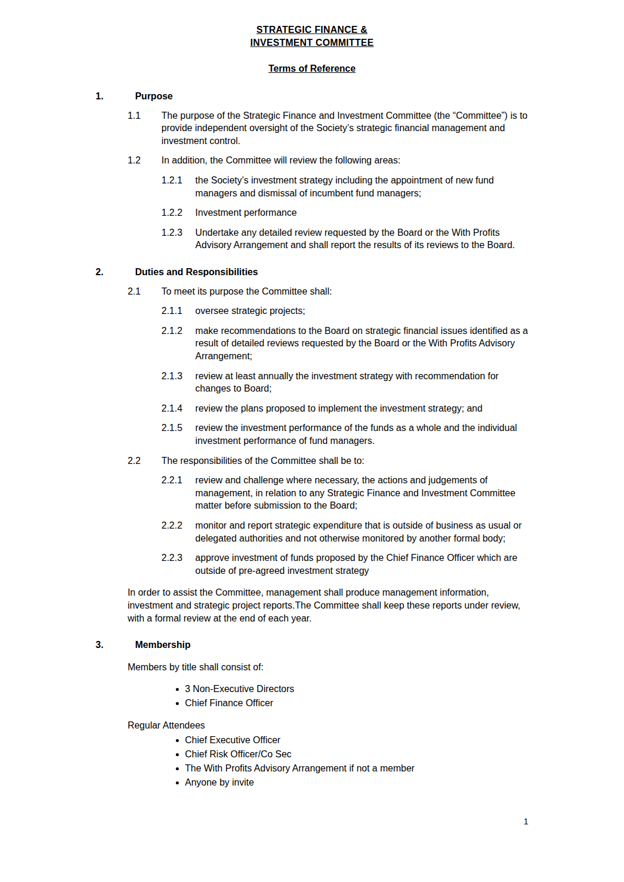Strategic Finance &
Investment Committee
Terms of Reference
1. Purpose
1.1 The purpose of the Strategic Finance and Investment Committee (the “Committee”) is to provide independent oversight of the Society’s strategic financial management and investment control.
1.2 In addition, the Committee will review the following areas:
1.2.1 the Society’s investment strategy including the appointment of new fund managers and dismissal of incumbent fund managers;
1.2.2 Investment performance
1.2.3 Undertake any detailed review requested by the Board or the With Profits Advisory Arrangement and shall report the results of its reviews to the Board.
2. Duties and Responsibilities
2.1 To meet its purpose the Committee shall:
2.1.1 oversee strategic projects;
2.1.2 make recommendations to the Board on strategic financial issues identified as a result of detailed reviews requested by the Board or the With Profits Advisory Arrangement;
2.1.3 review at least annually the investment strategy with recommendation for changes to Board;
2.1.4 review the plans proposed to implement the investment strategy; and
2.1.5 review the investment performance of the funds as a whole and the individual investment performance of fund managers.
2.2 The responsibilities of the Committee shall be to:
2.2.1 review and challenge where necessary, the actions and judgements of management, in relation to any Strategic Finance and Investment Committee matter before submission to the Board;
2.2.2 monitor and report strategic expenditure that is outside of business as usual or delegated authorities and not otherwise monitored by another formal body;
2.2.3 approve investment of funds proposed by the Chief Finance Officer which are outside of pre-agreed investment strategy
In order to assist the Committee, management shall produce management information, investment and strategic project reports.The Committee shall keep these reports under review, with a formal review at the end of each year.
3. Membership
Members by title shall consist of:
3 Non-Executive Directors
Chief Finance Officer
Regular Attendees
Chief Executive Officer
Chief Risk Officer/Co Sec
The With Profits Advisory Arrangement if not a member
Anyone by invite
1